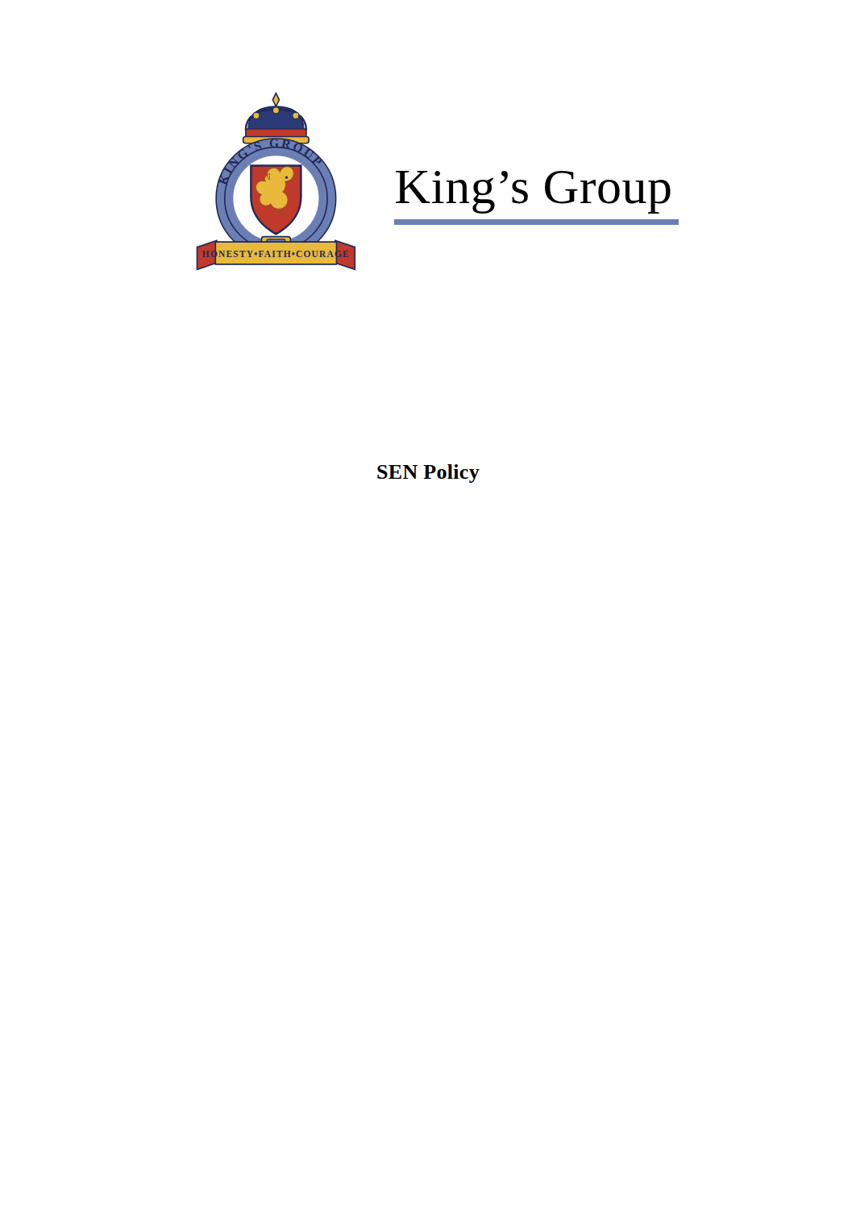KING'S GROUP HONESTY•FAITH•COURAGE
King’s Group
SEN Policy